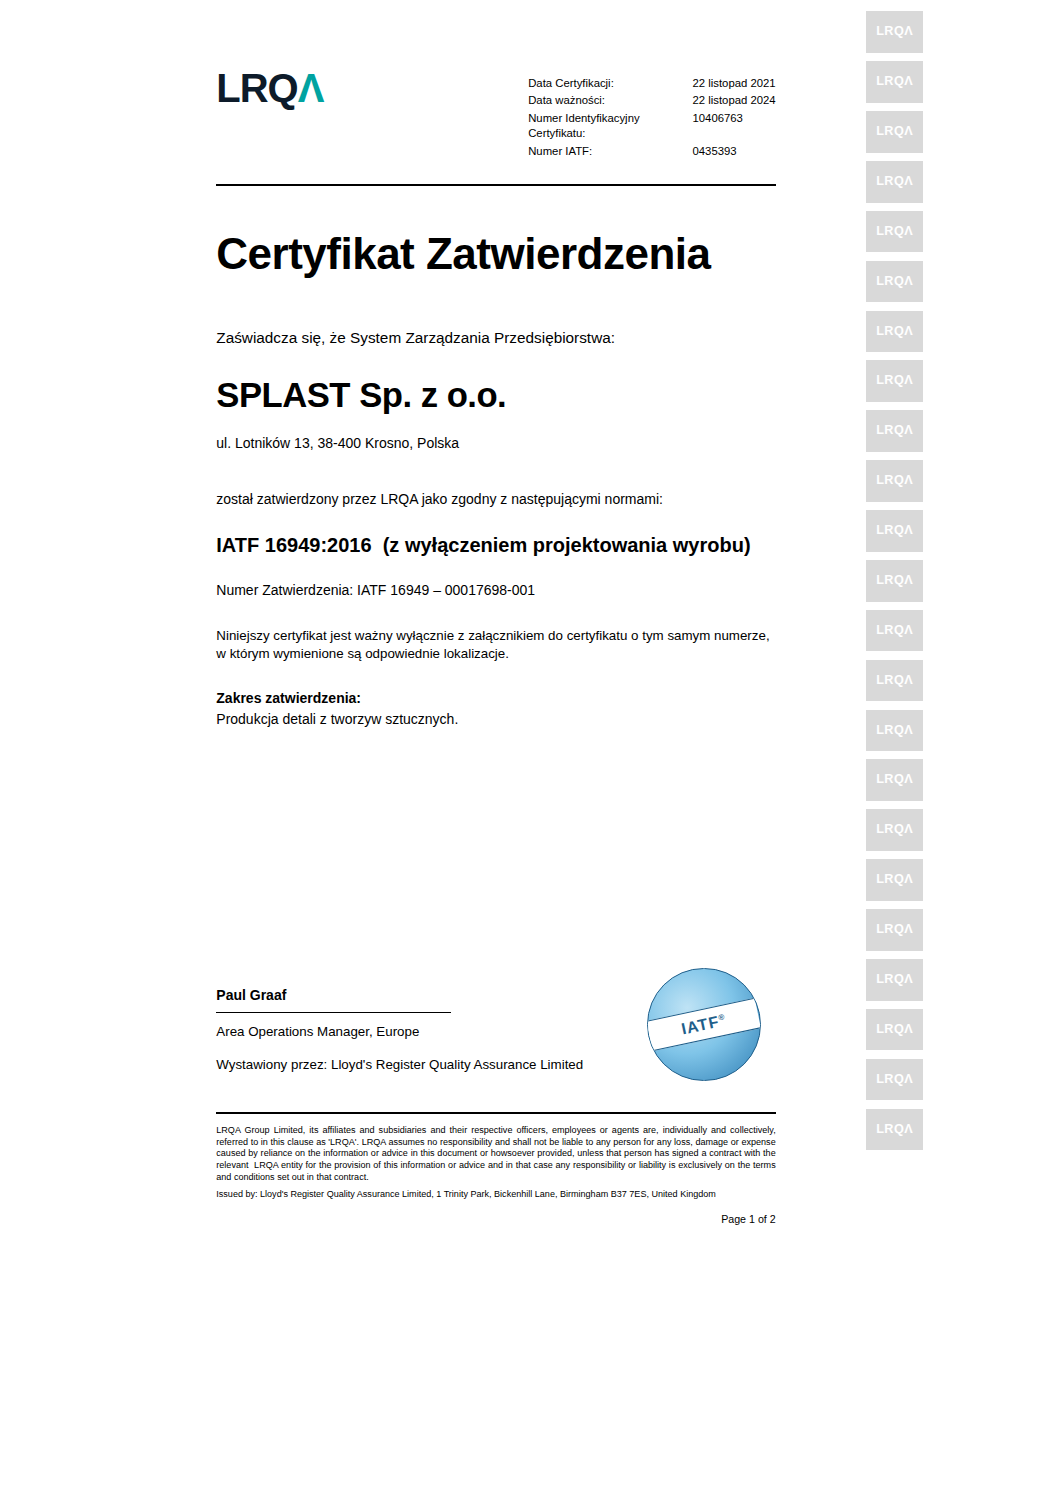LRQΛ LRQΛ LRQΛ LRQΛ LRQΛ LRQΛ LRQΛ LRQΛ LRQΛ LRQΛ LRQΛ LRQΛ LRQΛ LRQΛ LRQΛ LRQΛ LRQΛ LRQΛ LRQΛ LRQΛ LRQΛ LRQΛ LRQΛ
LRQΛ
| Data Certyfikacji: | 22 listopad 2021 |
| Data ważności: | 22 listopad 2024 |
| Numer Identyfikacyjny Certyfikatu: | 10406763 |
| Numer IATF: | 0435393 |
Certyfikat Zatwierdzenia
Zaświadcza się, że System Zarządzania Przedsiębiorstwa:
SPLAST Sp. z o.o.
ul. Lotników 13, 38-400 Krosno, Polska
został zatwierdzony przez LRQA jako zgodny z następującymi normami:
IATF 16949:2016 (z wyłączeniem projektowania wyrobu)
Numer Zatwierdzenia: IATF 16949 – 00017698-001
Niniejszy certyfikat jest ważny wyłącznie z załącznikiem do certyfikatu o tym samym numerze, w którym wymienione są odpowiednie lokalizacje.
Zakres zatwierdzenia:
Produkcja detali z tworzyw sztucznych.
   
Paul Graaf
Area Operations Manager, Europe
Wystawiony przez: Lloyd's Register Quality Assurance Limited
IATF®
LRQA Group Limited, its affiliates and subsidiaries and their respective officers, employees or agents are, individually and collectively, referred to in this clause as 'LRQA'. LRQA assumes no responsibility and shall not be liable to any person for any loss, damage or expense caused by reliance on the information or advice in this document or howsoever provided, unless that person has signed a contract with the relevant LRQA entity for the provision of this information or advice and in that case any responsibility or liability is exclusively on the terms and conditions set out in that contract.
Issued by: Lloyd's Register Quality Assurance Limited, 1 Trinity Park, Bickenhill Lane, Birmingham B37 7ES, United Kingdom
Page 1 of 2